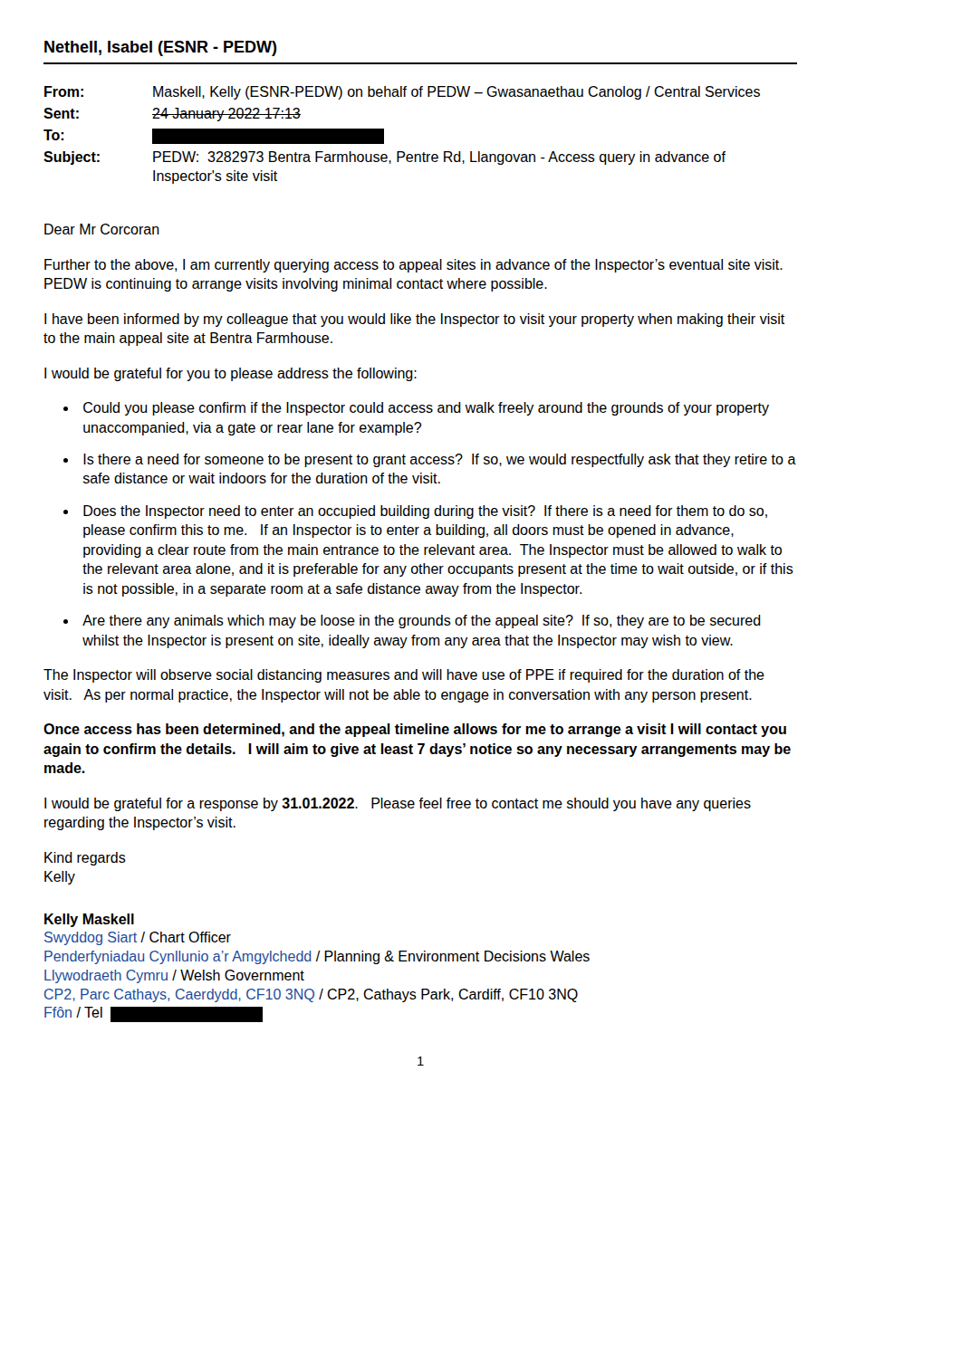Nethell, Isabel (ESNR - PEDW)
| From: | Maskell, Kelly (ESNR-PEDW) on behalf of PEDW – Gwasanaethau Canolog / Central Services |
| Sent: | 24 January 2022 17:13 |
| To: | |
| Subject: | PEDW: 3282973 Bentra Farmhouse, Pentre Rd, Llangovan - Access query in advance of Inspector's site visit |
Dear Mr Corcoran
Further to the above, I am currently querying access to appeal sites in advance of the Inspector’s eventual site visit. PEDW is continuing to arrange visits involving minimal contact where possible.
I have been informed by my colleague that you would like the Inspector to visit your property when making their visit to the main appeal site at Bentra Farmhouse.
I would be grateful for you to please address the following:
Could you please confirm if the Inspector could access and walk freely around the grounds of your property unaccompanied, via a gate or rear lane for example?
Is there a need for someone to be present to grant access? If so, we would respectfully ask that they retire to a safe distance or wait indoors for the duration of the visit.
Does the Inspector need to enter an occupied building during the visit? If there is a need for them to do so, please confirm this to me. If an Inspector is to enter a building, all doors must be opened in advance, providing a clear route from the main entrance to the relevant area. The Inspector must be allowed to walk to the relevant area alone, and it is preferable for any other occupants present at the time to wait outside, or if this is not possible, in a separate room at a safe distance away from the Inspector.
Are there any animals which may be loose in the grounds of the appeal site? If so, they are to be secured whilst the Inspector is present on site, ideally away from any area that the Inspector may wish to view.
The Inspector will observe social distancing measures and will have use of PPE if required for the duration of the visit. As per normal practice, the Inspector will not be able to engage in conversation with any person present.
Once access has been determined, and the appeal timeline allows for me to arrange a visit I will contact you again to confirm the details. I will aim to give at least 7 days’ notice so any necessary arrangements may be made.
I would be grateful for a response by 31.01.2022. Please feel free to contact me should you have any queries regarding the Inspector’s visit.
Kind regards
Kelly
Kelly Maskell
Swyddog Siart / Chart Officer
Penderfyniadau Cynllunio a’r Amgylchedd / Planning & Environment Decisions Wales
Llywodraeth Cymru / Welsh Government
CP2, Parc Cathays, Caerdydd, CF10 3NQ / CP2, Cathays Park, Cardiff, CF10 3NQ
Ffôn / Tel
1